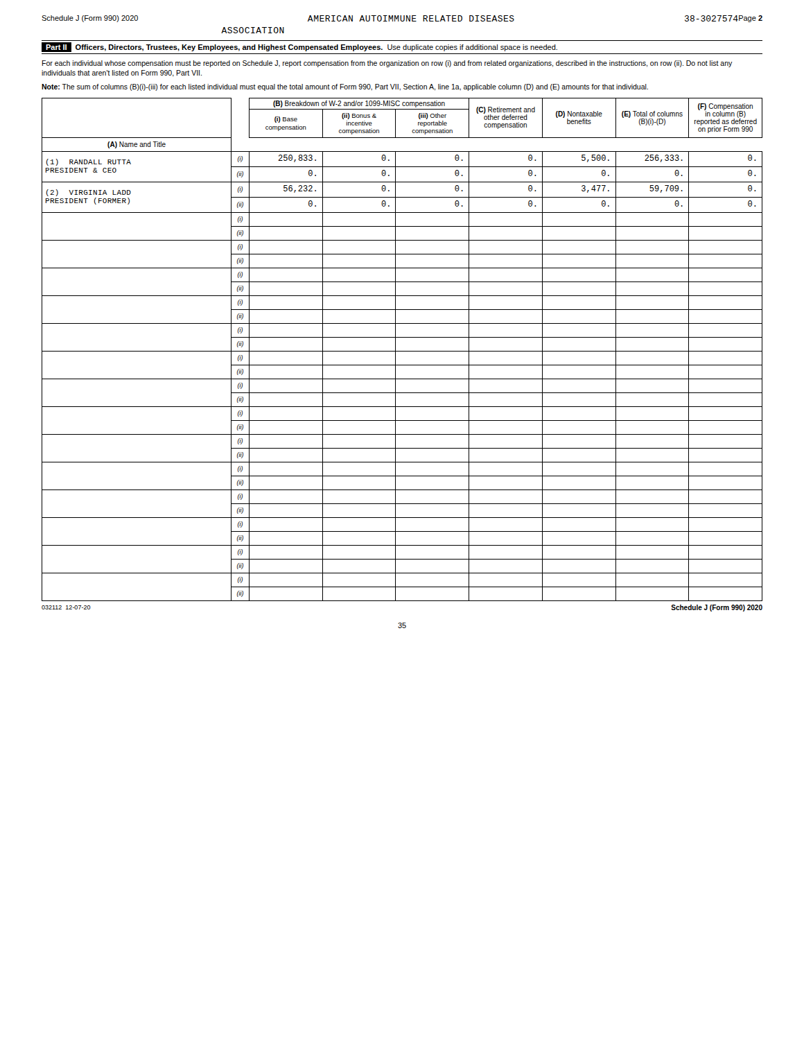Schedule J (Form 990) 2020
AMERICAN AUTOIMMUNE RELATED DISEASES
38-3027574
Page 2
Schedule J (Form 990) 2020
ASSOCIATION
Part II Officers, Directors, Trustees, Key Employees, and Highest Compensated Employees. Use duplicate copies if additional space is needed.
For each individual whose compensation must be reported on Schedule J, report compensation from the organization on row (i) and from related organizations, described in the instructions, on row (ii). Do not list any individuals that aren't listed on Form 990, Part VII.
Note: The sum of columns (B)(i)-(iii) for each listed individual must equal the total amount of Form 990, Part VII, Section A, line 1a, applicable column (D) and (E) amounts for that individual.
| | | (B) Breakdown of W-2 and/or 1099-MISC compensation | (C) Retirement and other deferred compensation | (D) Nontaxable benefits | (E) Total of columns (B)(i)-(D) | (F) Compensation in column (B) reported as deferred on prior Form 990 |
| --- | --- | --- | --- | --- | --- | --- |
| (i) Base compensation | (ii) Bonus & incentive compensation | (iii) Other reportable compensation |
| (A) Name and Title | | | | | | | | |
| (1) RANDALL RUTTA PRESIDENT & CEO | (i) | 250,833. | 0. | 0. | 0. | 5,500. | 256,333. | 0. |
| (ii) | 0. | 0. | 0. | 0. | 0. | 0. | 0. |
| (2) VIRGINIA LADD PRESIDENT (FORMER) | (i) | 56,232. | 0. | 0. | 0. | 3,477. | 59,709. | 0. |
| (ii) | 0. | 0. | 0. | 0. | 0. | 0. | 0. |
| | (i) | | | | | | | |
| (ii) | | | | | | | |
| | (i) | | | | | | | |
| (ii) | | | | | | | |
| | (i) | | | | | | | |
| (ii) | | | | | | | |
| | (i) | | | | | | | |
| (ii) | | | | | | | |
| | (i) | | | | | | | |
| (ii) | | | | | | | |
| | (i) | | | | | | | |
| (ii) | | | | | | | |
| | (i) | | | | | | | |
| (ii) | | | | | | | |
| | (i) | | | | | | | |
| (ii) | | | | | | | |
| | (i) | | | | | | | |
| (ii) | | | | | | | |
| | (i) | | | | | | | |
| (ii) | | | | | | | |
| | (i) | | | | | | | |
| (ii) | | | | | | | |
| | (i) | | | | | | | |
| (ii) | | | | | | | |
| | (i) | | | | | | | |
| (ii) | | | | | | | |
| | (i) | | | | | | | |
| (ii) | | | | | | | |
032112 12-07-20
Schedule J (Form 990) 2020
35